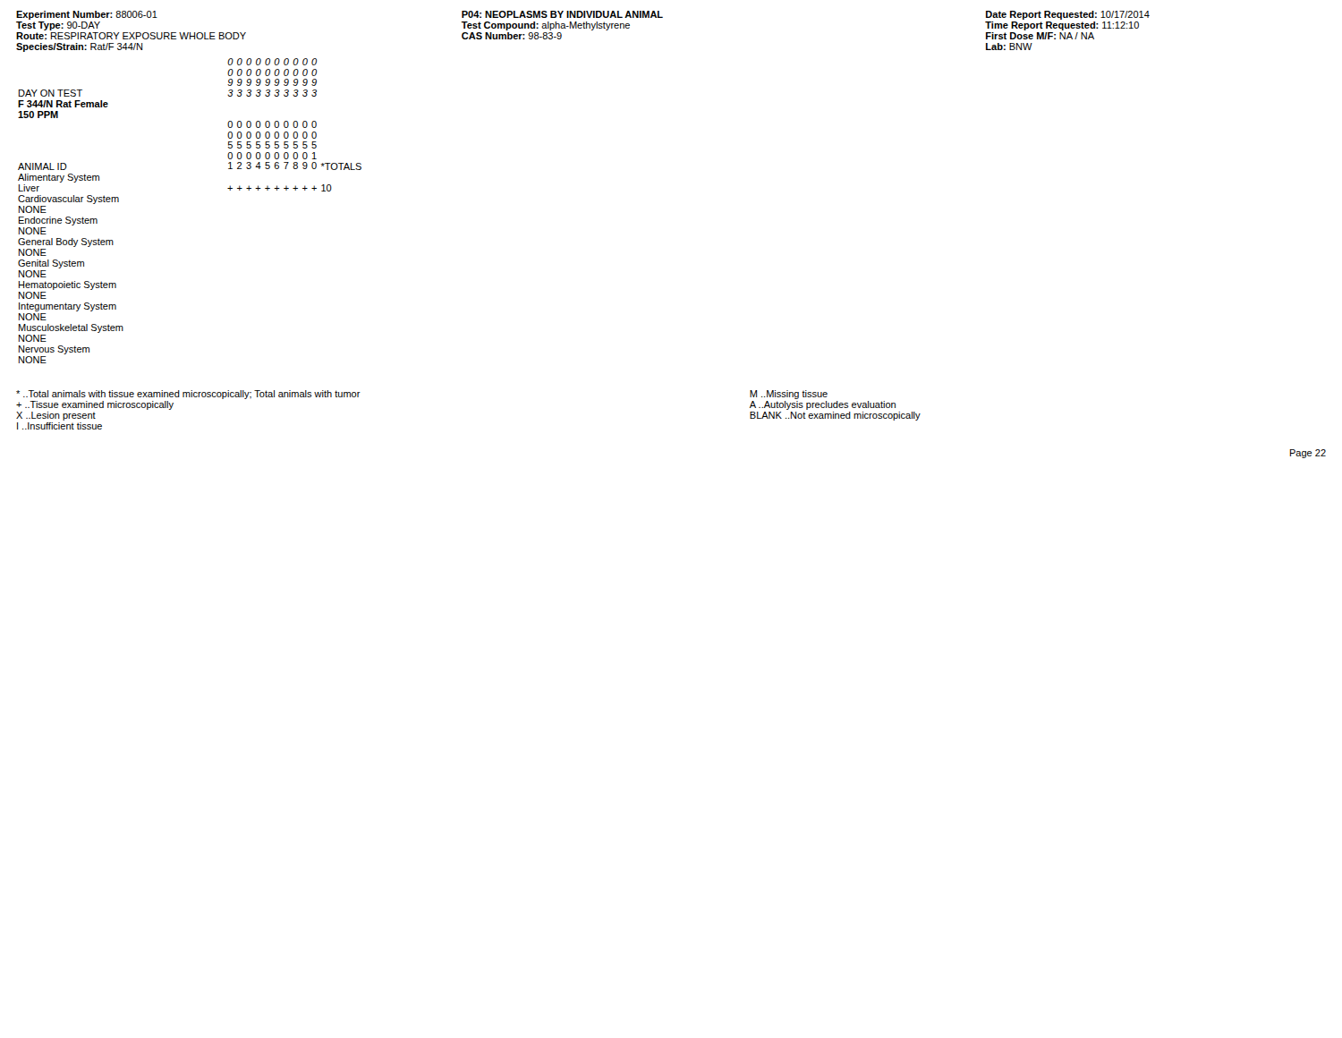| Experiment Number: 88006-01 Test Type: 90-DAY Route: RESPIRATORY EXPOSURE WHOLE BODY Species/Strain: Rat/F 344/N | P04: NEOPLASMS BY INDIVIDUAL ANIMAL Test Compound: alpha-Methylstyrene CAS Number: 98-83-9 | Date Report Requested: 10/17/2014 Time Report Requested: 11:12:10 First Dose M/F: NA / NA Lab: BNW |
| DAY ON TEST | 0 0 9 3 | 0 0 9 3 | 0 0 9 3 | 0 0 9 3 | 0 0 9 3 | 0 0 9 3 | 0 0 9 3 | 0 0 9 3 | 0 0 9 3 | 0 0 9 3 | |
| F 344/N Rat Female 150 PPM | |
| ANIMAL ID | 0 0 5 0 1 | 0 0 5 0 2 | 0 0 5 0 3 | 0 0 5 0 4 | 0 0 5 0 5 | 0 0 5 0 6 | 0 0 5 0 7 | 0 0 5 0 8 | 0 0 5 0 9 | 0 0 5 1 0 | *TOTALS |
| Alimentary System |
| Liver | + | + | + | + | + | + | + | + | + | + | 10 |
| Cardiovascular System |
| NONE |
| Endocrine System |
| NONE |
| General Body System |
| NONE |
| Genital System |
| NONE |
| Hematopoietic System |
| NONE |
| Integumentary System |
| NONE |
| Musculoskeletal System |
| NONE |
| Nervous System |
| NONE |
| * ..Total animals with tissue examined microscopically; Total animals with tumor + ..Tissue examined microscopically X ..Lesion present I ..Insufficient tissue | M ..Missing tissue A ..Autolysis precludes evaluation BLANK ..Not examined microscopically |
Page 22